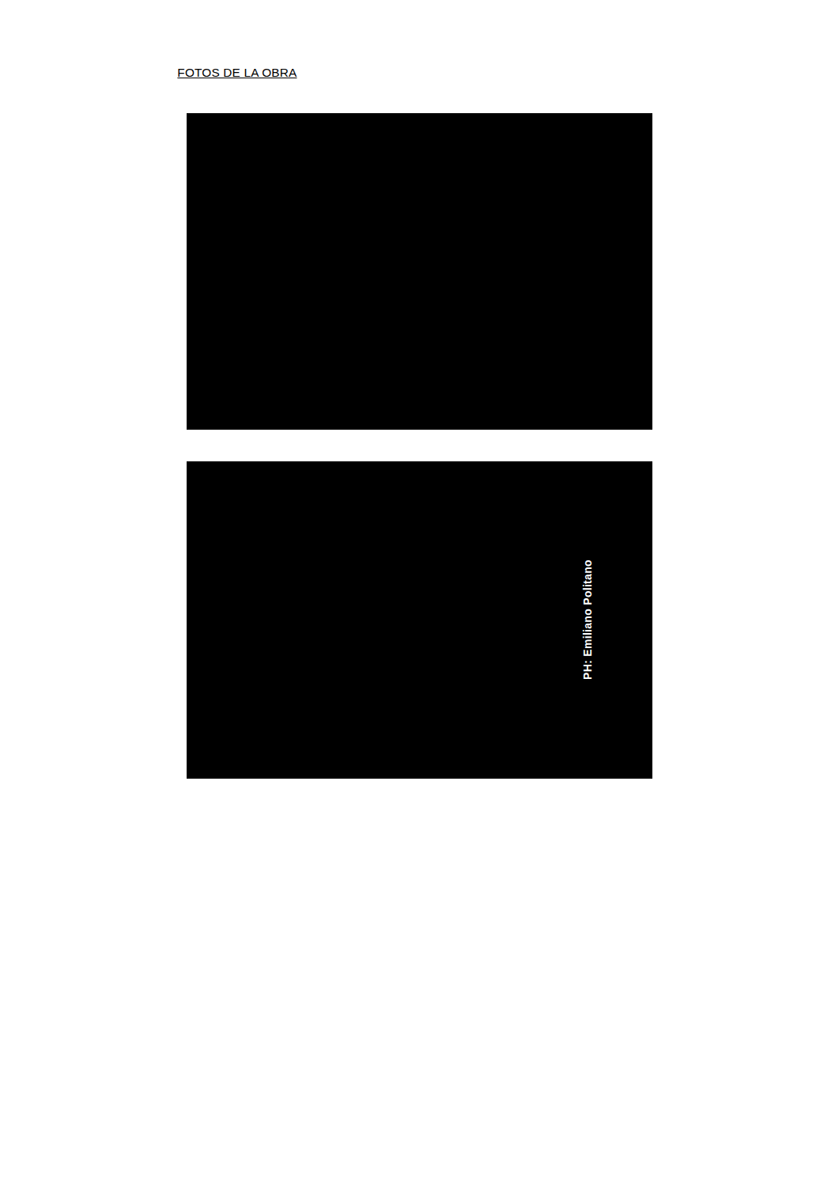FOTOS DE LA OBRA
PH: Emiliano Politano